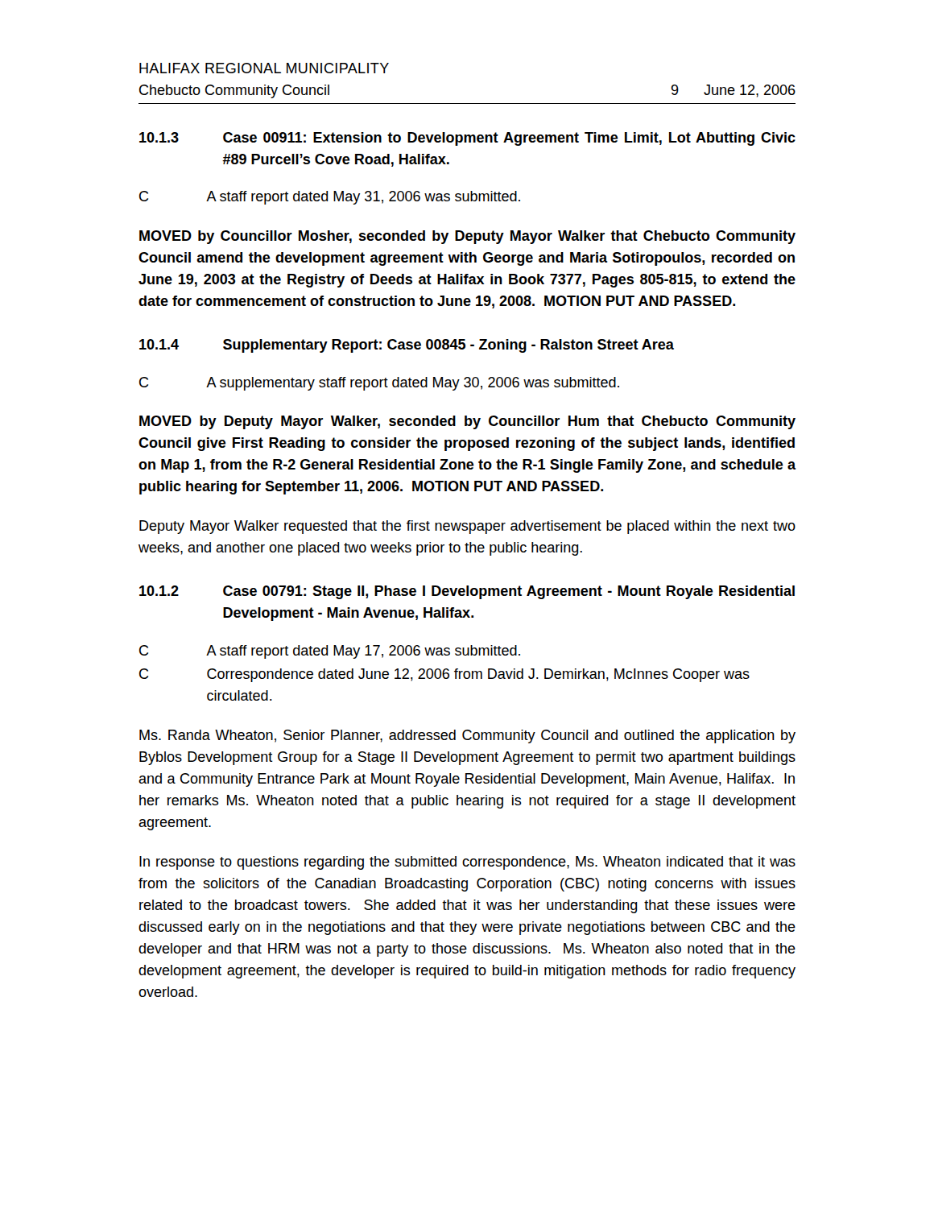HALIFAX REGIONAL MUNICIPALITY
Chebucto Community Council 9 June 12, 2006
10.1.3 Case 00911: Extension to Development Agreement Time Limit, Lot Abutting Civic #89 Purcell’s Cove Road, Halifax.
CA staff report dated May 31, 2006 was submitted.
MOVED by Councillor Mosher, seconded by Deputy Mayor Walker that Chebucto Community Council amend the development agreement with George and Maria Sotiropoulos, recorded on June 19, 2003 at the Registry of Deeds at Halifax in Book 7377, Pages 805-815, to extend the date for commencement of construction to June 19, 2008. MOTION PUT AND PASSED.
10.1.4 Supplementary Report: Case 00845 - Zoning - Ralston Street Area
CA supplementary staff report dated May 30, 2006 was submitted.
MOVED by Deputy Mayor Walker, seconded by Councillor Hum that Chebucto Community Council give First Reading to consider the proposed rezoning of the subject lands, identified on Map 1, from the R-2 General Residential Zone to the R-1 Single Family Zone, and schedule a public hearing for September 11, 2006. MOTION PUT AND PASSED.
Deputy Mayor Walker requested that the first newspaper advertisement be placed within the next two weeks, and another one placed two weeks prior to the public hearing.
10.1.2 Case 00791: Stage II, Phase I Development Agreement - Mount Royale Residential Development - Main Avenue, Halifax.
CA staff report dated May 17, 2006 was submitted.
CCorrespondence dated June 12, 2006 from David J. Demirkan, McInnes Cooper was circulated.
Ms. Randa Wheaton, Senior Planner, addressed Community Council and outlined the application by Byblos Development Group for a Stage II Development Agreement to permit two apartment buildings and a Community Entrance Park at Mount Royale Residential Development, Main Avenue, Halifax. In her remarks Ms. Wheaton noted that a public hearing is not required for a stage II development agreement.
In response to questions regarding the submitted correspondence, Ms. Wheaton indicated that it was from the solicitors of the Canadian Broadcasting Corporation (CBC) noting concerns with issues related to the broadcast towers. She added that it was her understanding that these issues were discussed early on in the negotiations and that they were private negotiations between CBC and the developer and that HRM was not a party to those discussions. Ms. Wheaton also noted that in the development agreement, the developer is required to build-in mitigation methods for radio frequency overload.